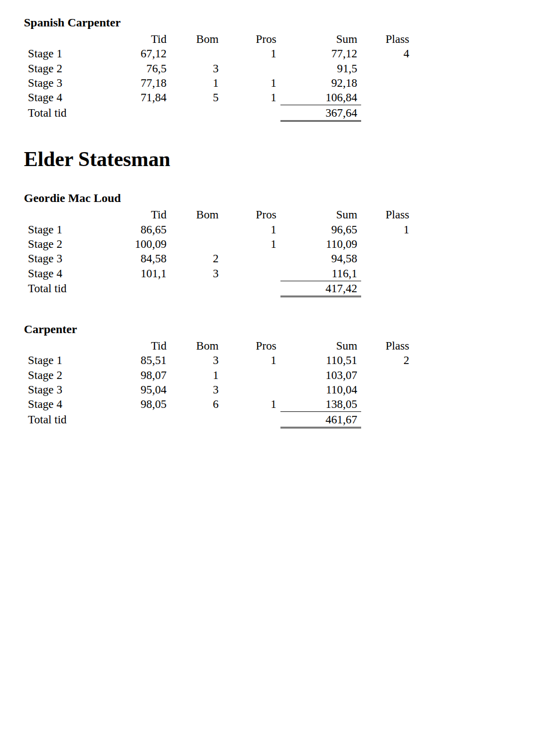Spanish Carpenter
| | Tid | Bom | Pros | Sum | Plass |
| --- | --- | --- | --- | --- | --- |
| Stage 1 | 67,12 | | 1 | 77,12 | 4 |
| Stage 2 | 76,5 | 3 | | 91,5 | |
| Stage 3 | 77,18 | 1 | 1 | 92,18 | |
| Stage 4 | 71,84 | 5 | 1 | 106,84 | |
| Total tid | | | | 367,64 | |
Elder Statesman
Geordie Mac Loud
| | Tid | Bom | Pros | Sum | Plass |
| --- | --- | --- | --- | --- | --- |
| Stage 1 | 86,65 | | 1 | 96,65 | 1 |
| Stage 2 | 100,09 | | 1 | 110,09 | |
| Stage 3 | 84,58 | 2 | | 94,58 | |
| Stage 4 | 101,1 | 3 | | 116,1 | |
| Total tid | | | | 417,42 | |
Carpenter
| | Tid | Bom | Pros | Sum | Plass |
| --- | --- | --- | --- | --- | --- |
| Stage 1 | 85,51 | 3 | 1 | 110,51 | 2 |
| Stage 2 | 98,07 | 1 | | 103,07 | |
| Stage 3 | 95,04 | 3 | | 110,04 | |
| Stage 4 | 98,05 | 6 | 1 | 138,05 | |
| Total tid | | | | 461,67 | |